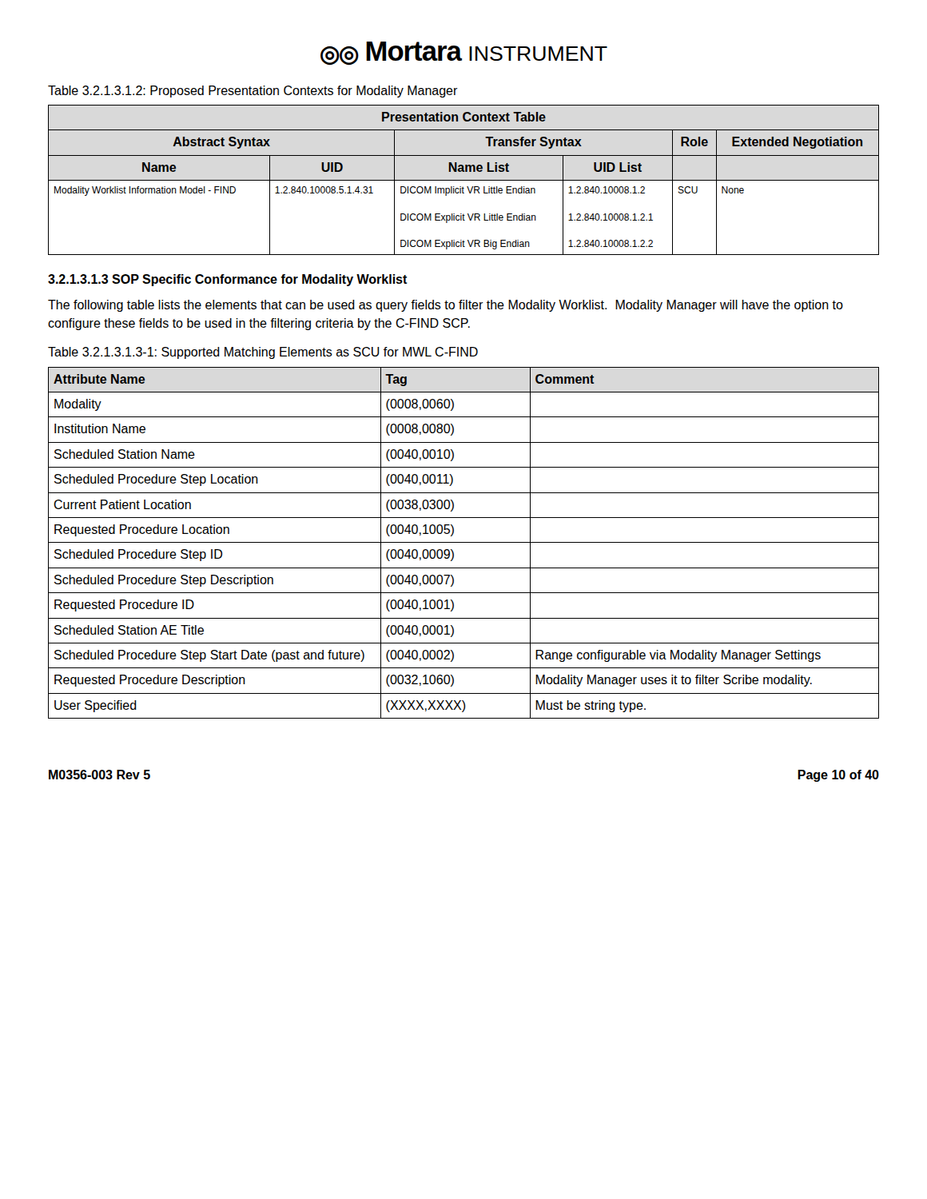◎◎ Mortara INSTRUMENT
Table 3.2.1.3.1.2: Proposed Presentation Contexts for Modality Manager
| Presentation Context Table |
| Abstract Syntax | Transfer Syntax | Role | Extended Negotiation |
| Name | UID | Name List | UID List | | |
| Modality Worklist Information Model - FIND | 1.2.840.10008.5.1.4.31 | DICOM Implicit VR Little Endian DICOM Explicit VR Little Endian DICOM Explicit VR Big Endian | 1.2.840.10008.1.2 1.2.840.10008.1.2.1 1.2.840.10008.1.2.2 | SCU | None |
3.2.1.3.1.3 SOP Specific Conformance for Modality Worklist
The following table lists the elements that can be used as query fields to filter the Modality Worklist. Modality Manager will have the option to configure these fields to be used in the filtering criteria by the C-FIND SCP.
Table 3.2.1.3.1.3-1: Supported Matching Elements as SCU for MWL C-FIND
| Attribute Name | Tag | Comment |
| --- | --- | --- |
| Modality | (0008,0060) | |
| Institution Name | (0008,0080) | |
| Scheduled Station Name | (0040,0010) | |
| Scheduled Procedure Step Location | (0040,0011) | |
| Current Patient Location | (0038,0300) | |
| Requested Procedure Location | (0040,1005) | |
| Scheduled Procedure Step ID | (0040,0009) | |
| Scheduled Procedure Step Description | (0040,0007) | |
| Requested Procedure ID | (0040,1001) | |
| Scheduled Station AE Title | (0040,0001) | |
| Scheduled Procedure Step Start Date (past and future) | (0040,0002) | Range configurable via Modality Manager Settings |
| Requested Procedure Description | (0032,1060) | Modality Manager uses it to filter Scribe modality. |
| User Specified | (XXXX,XXXX) | Must be string type. |
M0356-003 Rev 5 Page 10 of 40